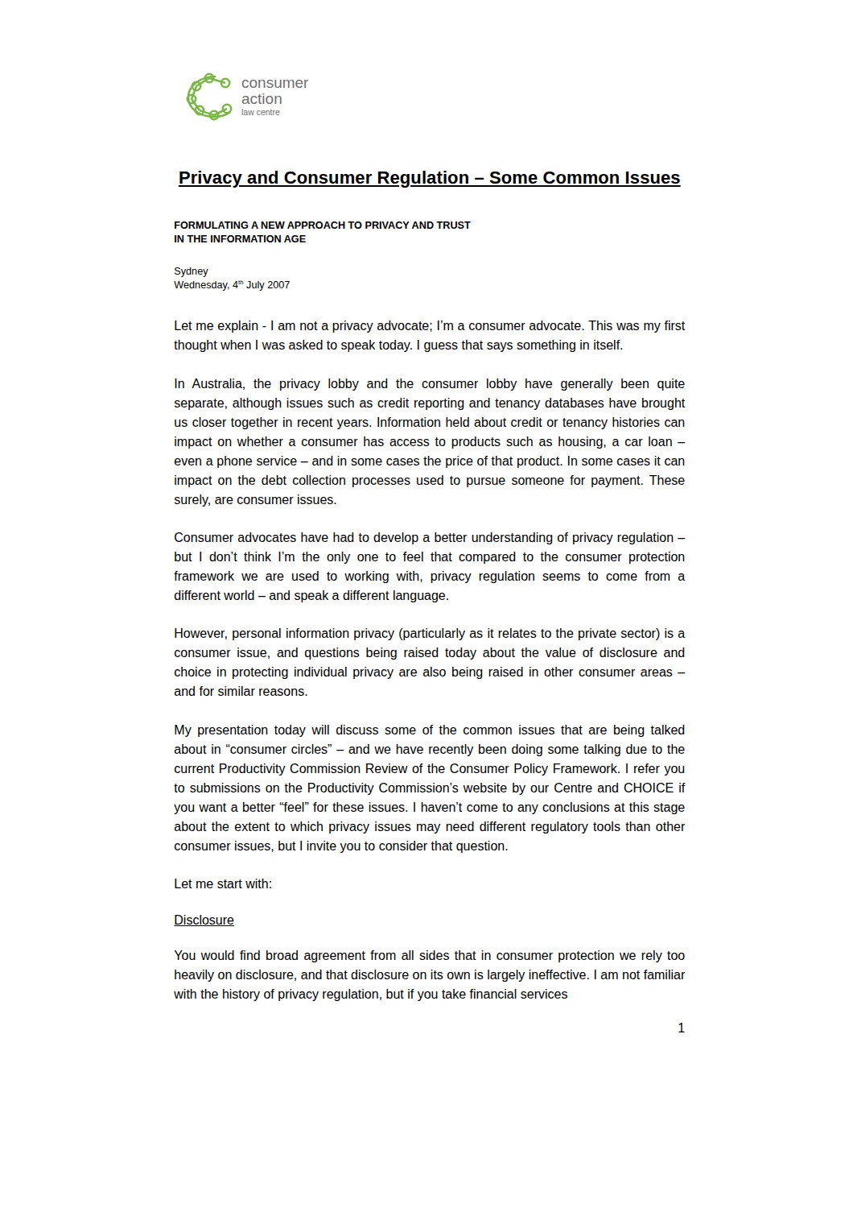consumer action law centre
Privacy and Consumer Regulation – Some Common Issues
FORMULATING A NEW APPROACH TO PRIVACY AND TRUST
IN THE INFORMATION AGE
Sydney
Wednesday, 4th July 2007
Let me explain - I am not a privacy advocate; I’m a consumer advocate. This was my first thought when I was asked to speak today. I guess that says something in itself.
In Australia, the privacy lobby and the consumer lobby have generally been quite separate, although issues such as credit reporting and tenancy databases have brought us closer together in recent years. Information held about credit or tenancy histories can impact on whether a consumer has access to products such as housing, a car loan – even a phone service – and in some cases the price of that product. In some cases it can impact on the debt collection processes used to pursue someone for payment. These surely, are consumer issues.
Consumer advocates have had to develop a better understanding of privacy regulation – but I don’t think I’m the only one to feel that compared to the consumer protection framework we are used to working with, privacy regulation seems to come from a different world – and speak a different language.
However, personal information privacy (particularly as it relates to the private sector) is a consumer issue, and questions being raised today about the value of disclosure and choice in protecting individual privacy are also being raised in other consumer areas – and for similar reasons.
My presentation today will discuss some of the common issues that are being talked about in “consumer circles” – and we have recently been doing some talking due to the current Productivity Commission Review of the Consumer Policy Framework. I refer you to submissions on the Productivity Commission’s website by our Centre and CHOICE if you want a better “feel” for these issues. I haven’t come to any conclusions at this stage about the extent to which privacy issues may need different regulatory tools than other consumer issues, but I invite you to consider that question.
Let me start with:
Disclosure
You would find broad agreement from all sides that in consumer protection we rely too heavily on disclosure, and that disclosure on its own is largely ineffective. I am not familiar with the history of privacy regulation, but if you take financial services
1